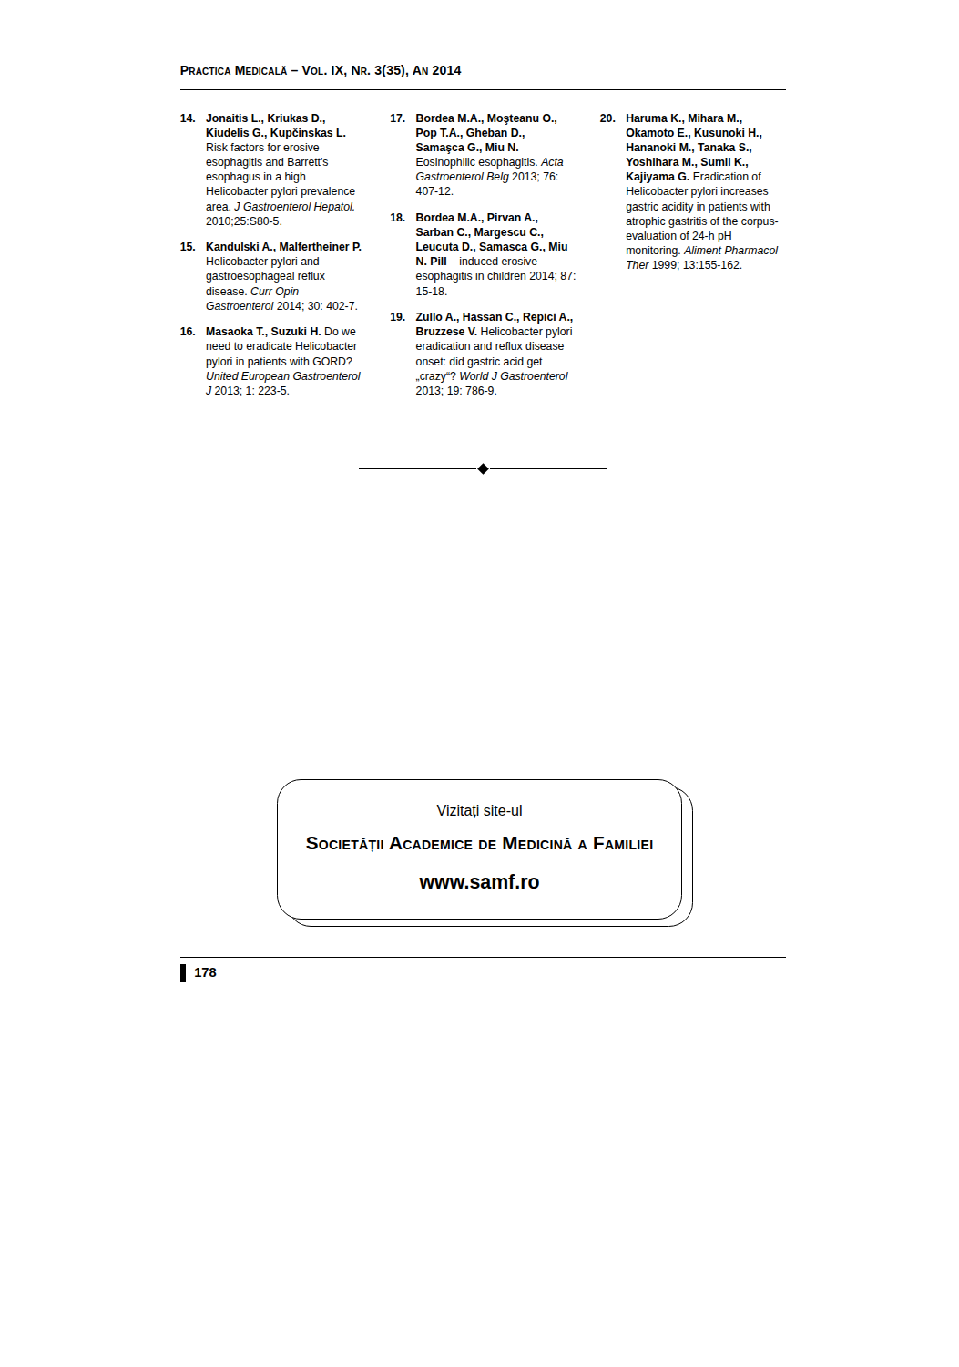Practica Medicală – Vol. IX, Nr. 3(35), An 2014
14. Jonaitis L., Kriukas D., Kiudelis G., Kupčinskas L. Risk factors for erosive esophagitis and Barrett's esophagus in a high Helicobacter pylori prevalence area. J Gastroenterol Hepatol. 2010;25:S80-5.
15. Kandulski A., Malfertheiner P. Helicobacter pylori and gastroesophageal reflux disease. Curr Opin Gastroenterol 2014; 30: 402-7.
16. Masaoka T., Suzuki H. Do we need to eradicate Helicobacter pylori in patients with GORD? United European Gastroenterol J 2013; 1: 223-5.
17. Bordea M.A., Moşteanu O., Pop T.A., Gheban D., Samaşca G., Miu N. Eosinophilic esophagitis. Acta Gastroenterol Belg 2013; 76: 407-12.
18. Bordea M.A., Pirvan A., Sarban C., Margescu C., Leucuta D., Samasca G., Miu N. Pill – induced erosive esophagitis in children 2014; 87: 15-18.
19. Zullo A., Hassan C., Repici A., Bruzzese V. Helicobacter pylori eradication and reflux disease onset: did gastric acid get „crazy“? World J Gastroenterol 2013; 19: 786-9.
20. Haruma K., Mihara M., Okamoto E., Kusunoki H., Hananoki M., Tanaka S., Yoshihara M., Sumii K., Kajiyama G. Eradication of Helicobacter pylori increases gastric acidity in patients with atrophic gastritis of the corpus-evaluation of 24-h pH monitoring. Aliment Pharmacol Ther 1999; 13:155-162.
Vizitați site-ul
Societății Academice de Medicină a Familiei
www.samf.ro
178